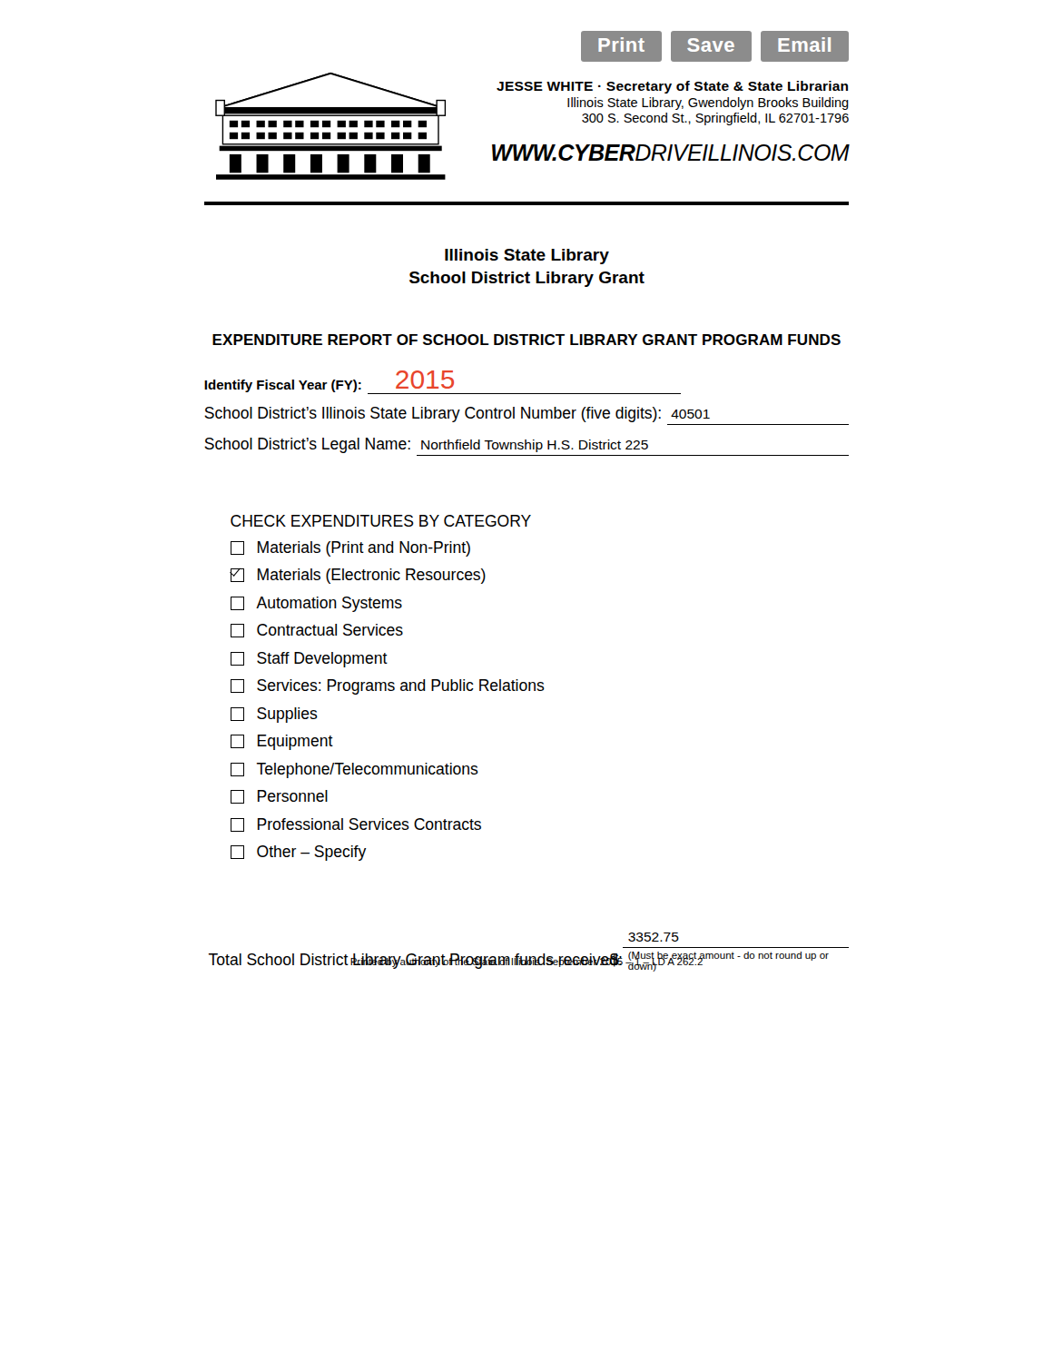Print
Save
Email
JESSE WHITE · Secretary of State & State Librarian
Illinois State Library, Gwendolyn Brooks Building
300 S. Second St., Springfield, IL 62701-1796
WWW.CYBERDRIVEILLINOIS.COM
Illinois State Library
School District Library Grant
EXPENDITURE REPORT OF SCHOOL DISTRICT LIBRARY GRANT PROGRAM FUNDS
Identify Fiscal Year (FY): 2015
School District’s Illinois State Library Control Number (five digits): 40501
School District’s Legal Name: Northfield Township H.S. District 225
CHECK EXPENDITURES BY CATEGORY
Materials (Print and Non-Print)
Materials (Electronic Resources)
Automation Systems
Contractual Services
Staff Development
Services: Programs and Public Relations
Supplies
Equipment
Telephone/Telecommunications
Personnel
Professional Services Contracts
Other – Specify
Total School District Library Grant Program funds received:
$
3352.75
(Must be exact amount - do not round up or down)
Printed by authority of the State of Illinois. September 2015 – 1 – LD A 262.2